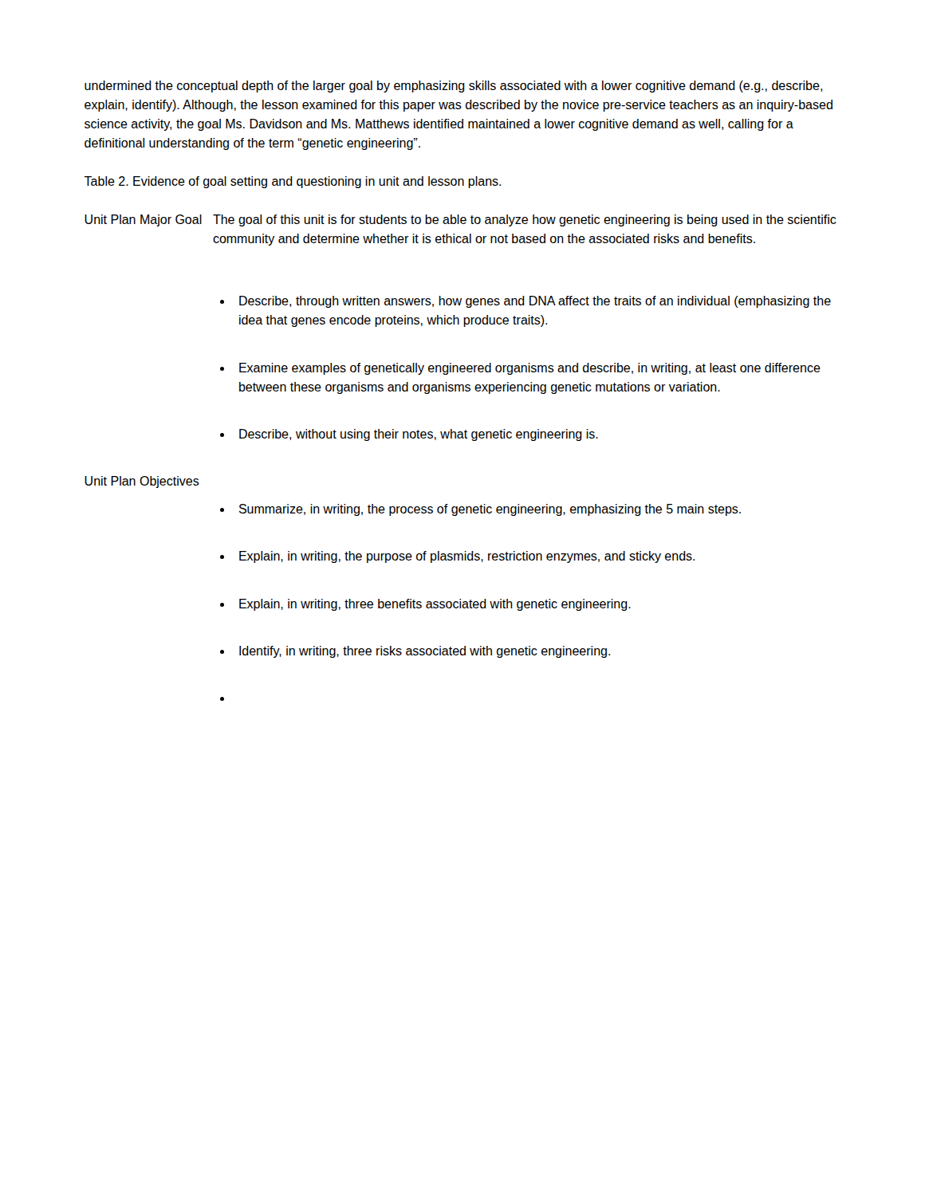undermined the conceptual depth of the larger goal by emphasizing skills associated with a lower cognitive demand (e.g., describe, explain, identify). Although, the lesson examined for this paper was described by the novice pre-service teachers as an inquiry-based science activity, the goal Ms. Davidson and Ms. Matthews identified maintained a lower cognitive demand as well, calling for a definitional understanding of the term “genetic engineering”.
Table 2. Evidence of goal setting and questioning in unit and lesson plans.
| Unit Plan Major Goal | The goal of this unit is for students to be able to analyze how genetic engineering is being used in the scientific community and determine whether it is ethical or not based on the associated risks and benefits. |
| | Describe, through written answers, how genes and DNA affect the traits of an individual (emphasizing the idea that genes encode proteins, which produce traits). Examine examples of genetically engineered organisms and describe, in writing, at least one difference between these organisms and organisms experiencing genetic mutations or variation. Describe, without using their notes, what genetic engineering is. |
| Unit Plan Objectives | Summarize, in writing, the process of genetic engineering, emphasizing the 5 main steps. Explain, in writing, the purpose of plasmids, restriction enzymes, and sticky ends. Explain, in writing, three benefits associated with genetic engineering. Identify, in writing, three risks associated with genetic engineering. |